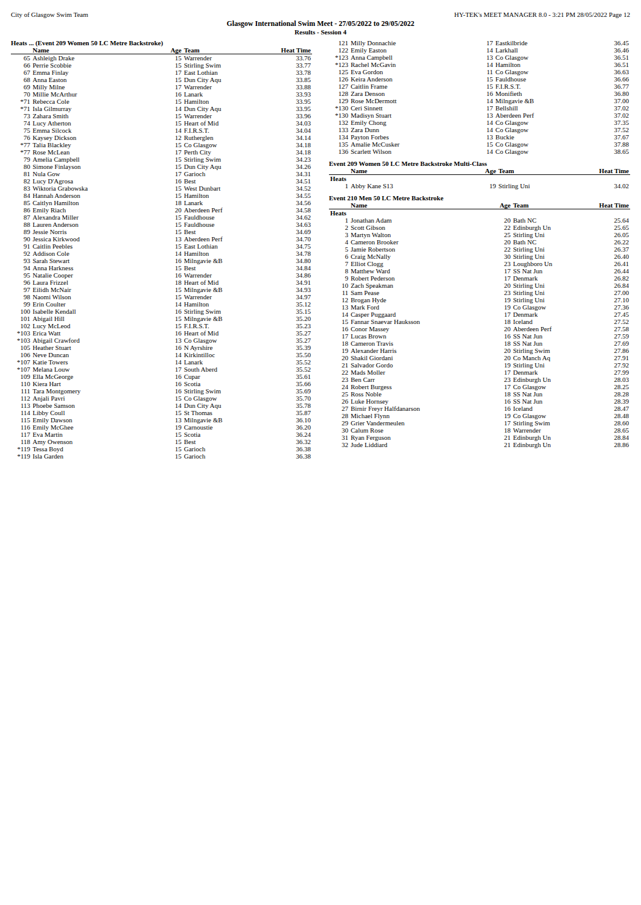City of Glasgow Swim Team
HY-TEK's MEET MANAGER 8.0 - 3:21 PM 28/05/2022 Page 12
Glasgow International Swim Meet - 27/05/2022 to 29/05/2022
Results - Session 4
Heats ... (Event 209 Women 50 LC Metre Backstroke)
| | Name | Age | Team | Heat Time |
| --- | --- | --- | --- | --- |
| 65 | Ashleigh Drake | 15 | Warrender | 33.76 |
| 66 | Perrie Scobbie | 15 | Stirling Swim | 33.77 |
| 67 | Emma Finlay | 17 | East Lothian | 33.78 |
| 68 | Anna Easton | 15 | Dun City Aqu | 33.85 |
| 69 | Milly Milne | 17 | Warrender | 33.88 |
| 70 | Millie McArthur | 16 | Lanark | 33.93 |
| *71 | Rebecca Cole | 15 | Hamilton | 33.95 |
| *71 | Isla Gilmurray | 14 | Dun City Aqu | 33.95 |
| 73 | Zahara Smith | 15 | Warrender | 33.96 |
| 74 | Lucy Atherton | 15 | Heart of Mid | 34.03 |
| 75 | Emma Silcock | 14 | F.I.R.S.T. | 34.04 |
| 76 | Kaysey Dickson | 12 | Rutherglen | 34.14 |
| *77 | Talia Blackley | 15 | Co Glasgow | 34.18 |
| *77 | Rose McLean | 17 | Perth City | 34.18 |
| 79 | Amelia Campbell | 15 | Stirling Swim | 34.23 |
| 80 | Simone Finlayson | 15 | Dun City Aqu | 34.26 |
| 81 | Nula Gow | 17 | Garioch | 34.31 |
| 82 | Lucy D'Agrosa | 16 | Best | 34.51 |
| 83 | Wiktoria Grabowska | 15 | West Dunbart | 34.52 |
| 84 | Hannah Anderson | 15 | Hamilton | 34.55 |
| 85 | Caitlyn Hamilton | 18 | Lanark | 34.56 |
| 86 | Emily Riach | 20 | Aberdeen Perf | 34.58 |
| 87 | Alexandra Miller | 15 | Fauldhouse | 34.62 |
| 88 | Lauren Anderson | 15 | Fauldhouse | 34.63 |
| 89 | Jessie Norris | 15 | Best | 34.69 |
| 90 | Jessica Kirkwood | 13 | Aberdeen Perf | 34.70 |
| 91 | Caitlin Peebles | 15 | East Lothian | 34.75 |
| 92 | Addison Cole | 14 | Hamilton | 34.78 |
| 93 | Sarah Stewart | 16 | Milngavie &B | 34.80 |
| 94 | Anna Harkness | 15 | Best | 34.84 |
| 95 | Natalie Cooper | 16 | Warrender | 34.86 |
| 96 | Laura Frizzel | 18 | Heart of Mid | 34.91 |
| 97 | Eilidh McNair | 15 | Milngavie &B | 34.93 |
| 98 | Naomi Wilson | 15 | Warrender | 34.97 |
| 99 | Erin Coulter | 14 | Hamilton | 35.12 |
| 100 | Isabelle Kendall | 16 | Stirling Swim | 35.15 |
| 101 | Abigail Hill | 15 | Milngavie &B | 35.20 |
| 102 | Lucy McLeod | 15 | F.I.R.S.T. | 35.23 |
| *103 | Erica Watt | 16 | Heart of Mid | 35.27 |
| *103 | Abigail Crawford | 13 | Co Glasgow | 35.27 |
| 105 | Heather Stuart | 16 | N Ayrshire | 35.39 |
| 106 | Neve Duncan | 14 | Kirkintilloc | 35.50 |
| *107 | Katie Towers | 14 | Lanark | 35.52 |
| *107 | Melana Louw | 17 | South Aberd | 35.52 |
| 109 | Ella McGeorge | 16 | Cupar | 35.61 |
| 110 | Kiera Hart | 16 | Scotia | 35.66 |
| 111 | Tara Montgomery | 16 | Stirling Swim | 35.69 |
| 112 | Anjali Pavri | 15 | Co Glasgow | 35.70 |
| 113 | Phoebe Samson | 14 | Dun City Aqu | 35.78 |
| 114 | Libby Coull | 15 | St Thomas | 35.87 |
| 115 | Emily Dawson | 13 | Milngavie &B | 36.10 |
| 116 | Emily McGhee | 19 | Carnoustie | 36.20 |
| 117 | Eva Martin | 15 | Scotia | 36.24 |
| 118 | Amy Owenson | 15 | Best | 36.32 |
| *119 | Tessa Boyd | 15 | Garioch | 36.38 |
| *119 | Isla Garden | 15 | Garioch | 36.38 |
| 121 | Milly Donnachie | 17 | Eastkilbride | 36.45 |
| 122 | Emily Easton | 14 | Larkhall | 36.46 |
| *123 | Anna Campbell | 13 | Co Glasgow | 36.51 |
| *123 | Rachel McGavin | 14 | Hamilton | 36.51 |
| 125 | Eva Gordon | 11 | Co Glasgow | 36.63 |
| 126 | Keira Anderson | 15 | Fauldhouse | 36.66 |
| 127 | Caitlin Frame | 15 | F.I.R.S.T. | 36.77 |
| 128 | Zara Denson | 16 | Monifieth | 36.80 |
| 129 | Rose McDermott | 14 | Milngavie &B | 37.00 |
| *130 | Ceri Sinnett | 17 | Bellshill | 37.02 |
| *130 | Madisyn Stuart | 13 | Aberdeen Perf | 37.02 |
| 132 | Emily Chong | 14 | Co Glasgow | 37.35 |
| 133 | Zara Dunn | 14 | Co Glasgow | 37.52 |
| 134 | Payton Forbes | 13 | Buckie | 37.67 |
| 135 | Amalie McCusker | 15 | Co Glasgow | 37.88 |
| 136 | Scarlett Wilson | 14 | Co Glasgow | 38.65 |
Event 209 Women 50 LC Metre Backstroke Multi-Class
| | Name | Age | Team | Heat Time |
| --- | --- | --- | --- | --- |
| Heats |
| 1 | Abby Kane S13 | 19 | Stirling Uni | 34.02 |
Event 210 Men 50 LC Metre Backstroke
| | Name | Age | Team | Heat Time |
| --- | --- | --- | --- | --- |
| Heats |
| 1 | Jonathan Adam | 20 | Bath NC | 25.64 |
| 2 | Scott Gibson | 22 | Edinburgh Un | 25.65 |
| 3 | Martyn Walton | 25 | Stirling Uni | 26.05 |
| 4 | Cameron Brooker | 20 | Bath NC | 26.22 |
| 5 | Jamie Robertson | 22 | Stirling Uni | 26.37 |
| 6 | Craig McNally | 30 | Stirling Uni | 26.40 |
| 7 | Elliot Clogg | 23 | Loughboro Un | 26.41 |
| 8 | Matthew Ward | 17 | SS Nat Jun | 26.44 |
| 9 | Robert Pederson | 17 | Denmark | 26.82 |
| 10 | Zach Speakman | 20 | Stirling Uni | 26.84 |
| 11 | Sam Pease | 23 | Stirling Uni | 27.00 |
| 12 | Brogan Hyde | 19 | Stirling Uni | 27.10 |
| 13 | Mark Ford | 19 | Co Glasgow | 27.36 |
| 14 | Casper Puggaard | 17 | Denmark | 27.45 |
| 15 | Fannar Snaevar Hauksson | 18 | Iceland | 27.52 |
| 16 | Conor Massey | 20 | Aberdeen Perf | 27.58 |
| 17 | Lucas Brown | 16 | SS Nat Jun | 27.59 |
| 18 | Cameron Travis | 18 | SS Nat Jun | 27.69 |
| 19 | Alexander Harris | 20 | Stirling Swim | 27.86 |
| 20 | Shakil Giordani | 20 | Co Manch Aq | 27.91 |
| 21 | Salvador Gordo | 19 | Stirling Uni | 27.92 |
| 22 | Mads Moller | 17 | Denmark | 27.99 |
| 23 | Ben Carr | 23 | Edinburgh Un | 28.03 |
| 24 | Robert Burgess | 17 | Co Glasgow | 28.25 |
| 25 | Ross Noble | 18 | SS Nat Jun | 28.28 |
| 26 | Luke Hornsey | 16 | SS Nat Jun | 28.39 |
| 27 | Birnir Freyr Halfdanarson | 16 | Iceland | 28.47 |
| 28 | Michael Flynn | 19 | Co Glasgow | 28.48 |
| 29 | Grier Vandermeulen | 17 | Stirling Swim | 28.60 |
| 30 | Calum Rose | 18 | Warrender | 28.65 |
| 31 | Ryan Ferguson | 21 | Edinburgh Un | 28.84 |
| 32 | Jude Liddiard | 21 | Edinburgh Un | 28.86 |